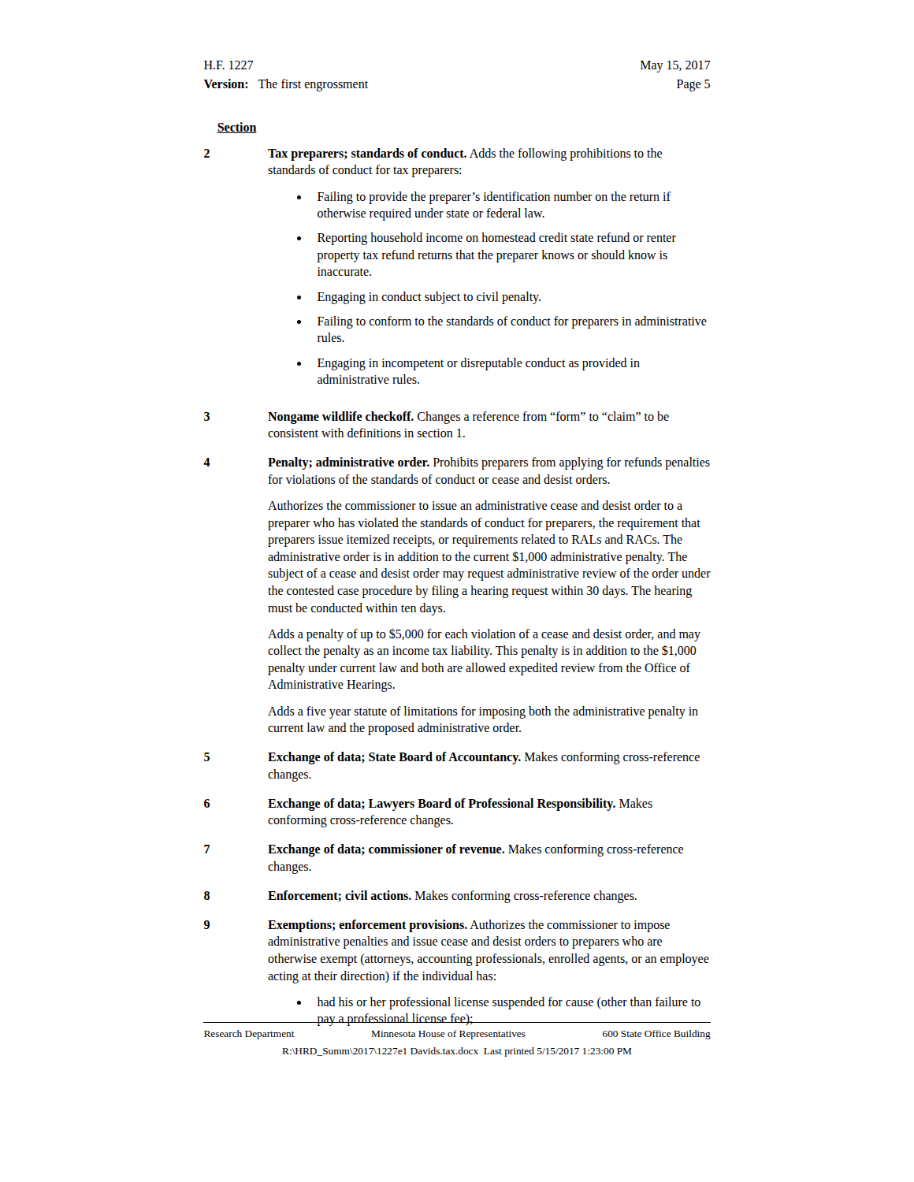H.F. 1227
May 15, 2017
Version: The first engrossment
Page 5
Section
| 2 | Tax preparers; standards of conduct. Adds the following prohibitions to the standards of conduct for tax preparers: Failing to provide the preparer’s identification number on the return if otherwise required under state or federal law. Reporting household income on homestead credit state refund or renter property tax refund returns that the preparer knows or should know is inaccurate. Engaging in conduct subject to civil penalty. Failing to conform to the standards of conduct for preparers in administrative rules. Engaging in incompetent or disreputable conduct as provided in administrative rules. |
| 3 | Nongame wildlife checkoff. Changes a reference from “form” to “claim” to be consistent with definitions in section 1. |
| 4 | Penalty; administrative order. Prohibits preparers from applying for refunds penalties for violations of the standards of conduct or cease and desist orders. Authorizes the commissioner to issue an administrative cease and desist order to a preparer who has violated the standards of conduct for preparers, the requirement that preparers issue itemized receipts, or requirements related to RALs and RACs. The administrative order is in addition to the current $1,000 administrative penalty. The subject of a cease and desist order may request administrative review of the order under the contested case procedure by filing a hearing request within 30 days. The hearing must be conducted within ten days. Adds a penalty of up to $5,000 for each violation of a cease and desist order, and may collect the penalty as an income tax liability. This penalty is in addition to the $1,000 penalty under current law and both are allowed expedited review from the Office of Administrative Hearings. Adds a five year statute of limitations for imposing both the administrative penalty in current law and the proposed administrative order. |
| 5 | Exchange of data; State Board of Accountancy. Makes conforming cross-reference changes. |
| 6 | Exchange of data; Lawyers Board of Professional Responsibility. Makes conforming cross-reference changes. |
| 7 | Exchange of data; commissioner of revenue. Makes conforming cross-reference changes. |
| 8 | Enforcement; civil actions. Makes conforming cross-reference changes. |
| 9 | Exemptions; enforcement provisions. Authorizes the commissioner to impose administrative penalties and issue cease and desist orders to preparers who are otherwise exempt (attorneys, accounting professionals, enrolled agents, or an employee acting at their direction) if the individual has: had his or her professional license suspended for cause (other than failure to pay a professional license fee); |
Research Department
Minnesota House of Representatives
600 State Office Building
R:\HRD_Summ\2017\1227e1 Davids.tax.docx Last printed 5/15/2017 1:23:00 PM